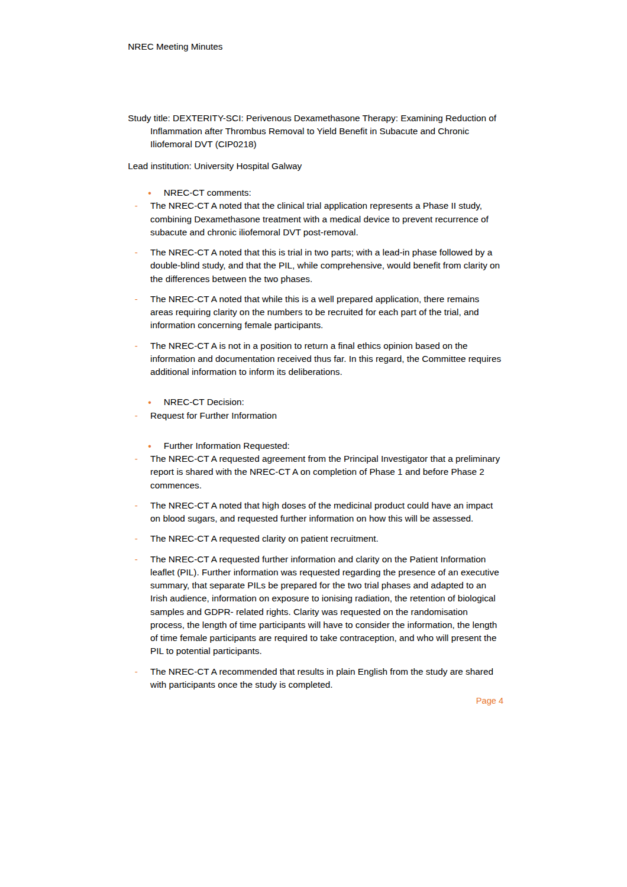NREC Meeting Minutes
Study title: DEXTERITY-SCI: Perivenous Dexamethasone Therapy: Examining Reduction of Inflammation after Thrombus Removal to Yield Benefit in Subacute and Chronic Iliofemoral DVT (CIP0218)
Lead institution: University Hospital Galway
NREC-CT comments:
The NREC-CT A noted that the clinical trial application represents a Phase II study, combining Dexamethasone treatment with a medical device to prevent recurrence of subacute and chronic iliofemoral DVT post-removal.
The NREC-CT A noted that this is trial in two parts; with a lead-in phase followed by a double-blind study, and that the PIL, while comprehensive, would benefit from clarity on the differences between the two phases.
The NREC-CT A noted that while this is a well prepared application, there remains areas requiring clarity on the numbers to be recruited for each part of the trial, and information concerning female participants.
The NREC-CT A is not in a position to return a final ethics opinion based on the information and documentation received thus far. In this regard, the Committee requires additional information to inform its deliberations.
NREC-CT Decision:
Request for Further Information
Further Information Requested:
The NREC-CT A requested agreement from the Principal Investigator that a preliminary report is shared with the NREC-CT A on completion of Phase 1 and before Phase 2 commences.
The NREC-CT A noted that high doses of the medicinal product could have an impact on blood sugars, and requested further information on how this will be assessed.
The NREC-CT A requested clarity on patient recruitment.
The NREC-CT A requested further information and clarity on the Patient Information leaflet (PIL). Further information was requested regarding the presence of an executive summary, that separate PILs be prepared for the two trial phases and adapted to an Irish audience, information on exposure to ionising radiation, the retention of biological samples and GDPR- related rights. Clarity was requested on the randomisation process, the length of time participants will have to consider the information, the length of time female participants are required to take contraception, and who will present the PIL to potential participants.
The NREC-CT A recommended that results in plain English from the study are shared with participants once the study is completed.
Page 4